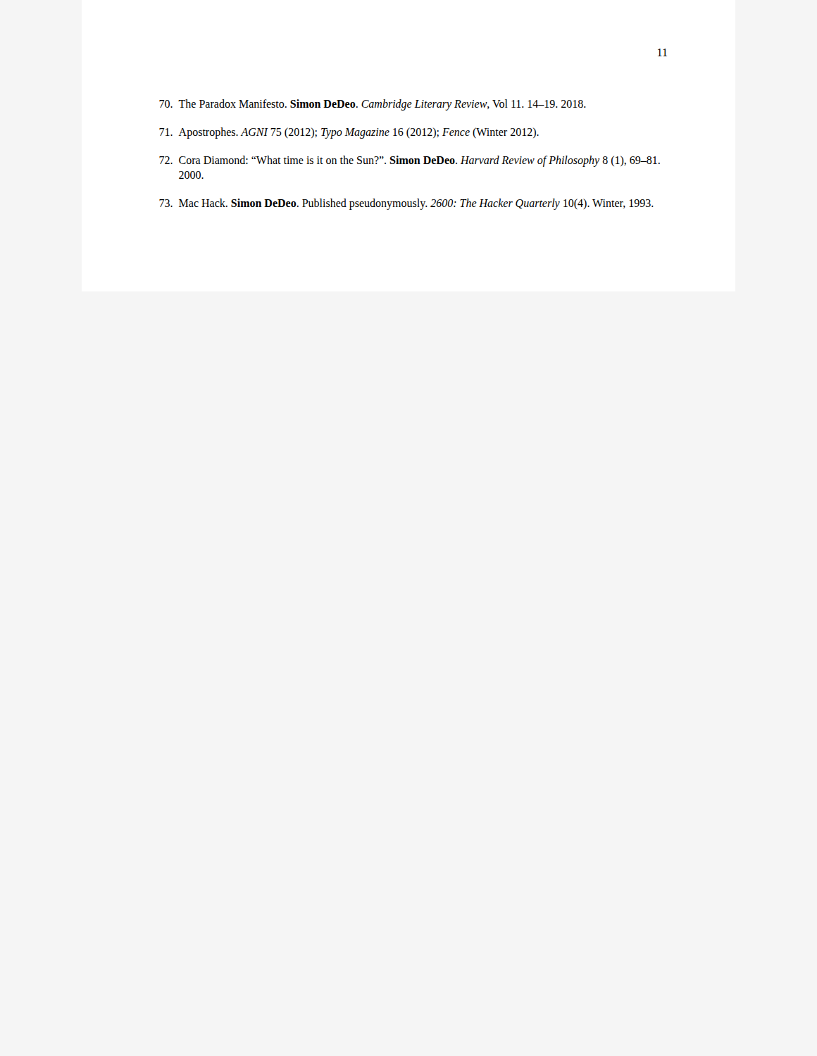11
70. The Paradox Manifesto. Simon DeDeo. Cambridge Literary Review, Vol 11. 14–19. 2018.
71. Apostrophes. AGNI 75 (2012); Typo Magazine 16 (2012); Fence (Winter 2012).
72. Cora Diamond: “What time is it on the Sun?”. Simon DeDeo. Harvard Review of Philosophy 8 (1), 69–81. 2000.
73. Mac Hack. Simon DeDeo. Published pseudonymously. 2600: The Hacker Quarterly 10(4). Winter, 1993.